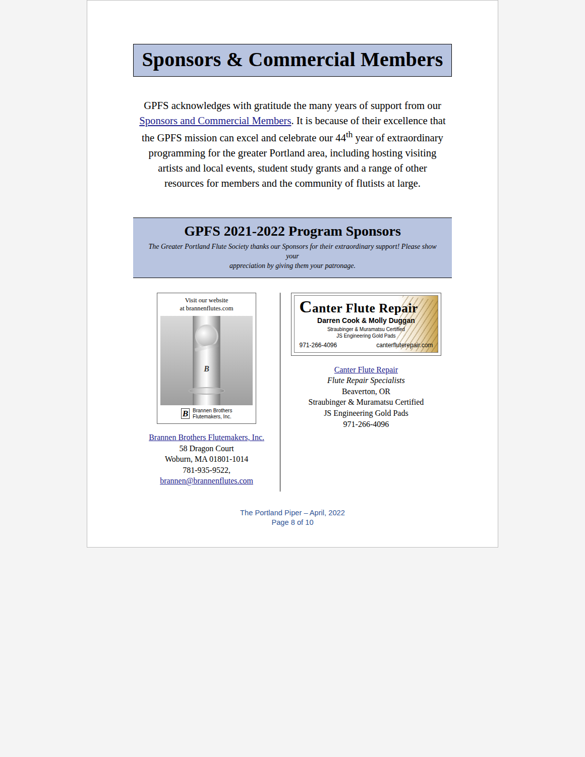Sponsors & Commercial Members
GPFS acknowledges with gratitude the many years of support from our Sponsors and Commercial Members. It is because of their excellence that the GPFS mission can excel and celebrate our 44th year of extraordinary programming for the greater Portland area, including hosting visiting artists and local events, student study grants and a range of other resources for members and the community of flutists at large.
GPFS 2021-2022 Program Sponsors
The Greater Portland Flute Society thanks our Sponsors for their extraordinary support! Please show your
appreciation by giving them your patronage.
| Visit our website at brannenflutes.com B B Brannen Brothers Flutemakers, Inc. Brannen Brothers Flutemakers, Inc. 58 Dragon Court Woburn, MA 01801-1014 781-935-9522, brannen@brannenflutes.com | C anter Flute Repair Darren Cook & Molly Duggan Straubinger & Muramatsu Certified JS Engineering Gold Pads 971-266-4096 canterfluterepair.com Canter Flute Repair Flute Repair Specialists Beaverton, OR Straubinger & Muramatsu Certified JS Engineering Gold Pads 971-266-4096 |
The Portland Piper – April, 2022
Page 8 of 10